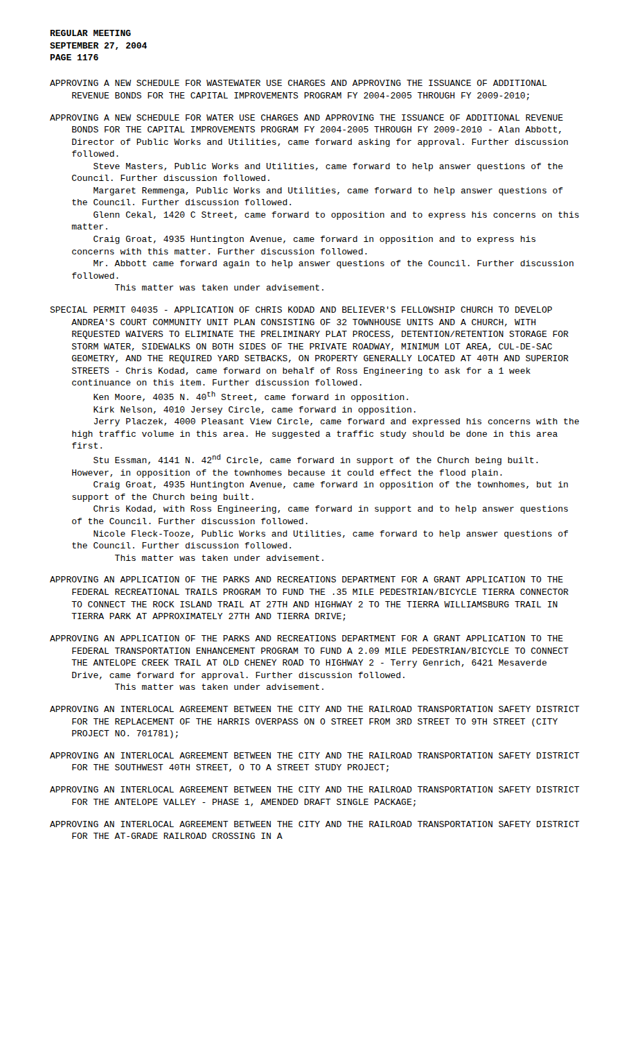REGULAR MEETING
SEPTEMBER 27, 2004
PAGE 1176
APPROVING A NEW SCHEDULE FOR WASTEWATER USE CHARGES AND APPROVING THE ISSUANCE OF ADDITIONAL REVENUE BONDS FOR THE CAPITAL IMPROVEMENTS PROGRAM FY 2004-2005 THROUGH FY 2009-2010;
APPROVING A NEW SCHEDULE FOR WATER USE CHARGES AND APPROVING THE ISSUANCE OF ADDITIONAL REVENUE BONDS FOR THE CAPITAL IMPROVEMENTS PROGRAM FY 2004-2005 THROUGH FY 2009-2010 - Alan Abbott, Director of Public Works and Utilities, came forward asking for approval. Further discussion followed.
Steve Masters, Public Works and Utilities, came forward to help answer questions of the Council. Further discussion followed.
Margaret Remmenga, Public Works and Utilities, came forward to help answer questions of the Council. Further discussion followed.
Glenn Cekal, 1420 C Street, came forward to opposition and to express his concerns on this matter.
Craig Groat, 4935 Huntington Avenue, came forward in opposition and to express his concerns with this matter. Further discussion followed.
Mr. Abbott came forward again to help answer questions of the Council. Further discussion followed.
This matter was taken under advisement.
SPECIAL PERMIT 04035 - APPLICATION OF CHRIS KODAD AND BELIEVER'S FELLOWSHIP CHURCH TO DEVELOP ANDREA'S COURT COMMUNITY UNIT PLAN CONSISTING OF 32 TOWNHOUSE UNITS AND A CHURCH, WITH REQUESTED WAIVERS TO ELIMINATE THE PRELIMINARY PLAT PROCESS, DETENTION/RETENTION STORAGE FOR STORM WATER, SIDEWALKS ON BOTH SIDES OF THE PRIVATE ROADWAY, MINIMUM LOT AREA, CUL-DE-SAC GEOMETRY, AND THE REQUIRED YARD SETBACKS, ON PROPERTY GENERALLY LOCATED AT 40TH AND SUPERIOR STREETS - Chris Kodad, came forward on behalf of Ross Engineering to ask for a 1 week continuance on this item. Further discussion followed.
Ken Moore, 4035 N. 40th Street, came forward in opposition.
Kirk Nelson, 4010 Jersey Circle, came forward in opposition.
Jerry Placzek, 4000 Pleasant View Circle, came forward and expressed his concerns with the high traffic volume in this area. He suggested a traffic study should be done in this area first.
Stu Essman, 4141 N. 42nd Circle, came forward in support of the Church being built. However, in opposition of the townhomes because it could effect the flood plain.
Craig Groat, 4935 Huntington Avenue, came forward in opposition of the townhomes, but in support of the Church being built.
Chris Kodad, with Ross Engineering, came forward in support and to help answer questions of the Council. Further discussion followed.
Nicole Fleck-Tooze, Public Works and Utilities, came forward to help answer questions of the Council. Further discussion followed.
This matter was taken under advisement.
APPROVING AN APPLICATION OF THE PARKS AND RECREATIONS DEPARTMENT FOR A GRANT APPLICATION TO THE FEDERAL RECREATIONAL TRAILS PROGRAM TO FUND THE .35 MILE PEDESTRIAN/BICYCLE TIERRA CONNECTOR TO CONNECT THE ROCK ISLAND TRAIL AT 27TH AND HIGHWAY 2 TO THE TIERRA WILLIAMSBURG TRAIL IN TIERRA PARK AT APPROXIMATELY 27TH AND TIERRA DRIVE;
APPROVING AN APPLICATION OF THE PARKS AND RECREATIONS DEPARTMENT FOR A GRANT APPLICATION TO THE FEDERAL TRANSPORTATION ENHANCEMENT PROGRAM TO FUND A 2.09 MILE PEDESTRIAN/BICYCLE TO CONNECT THE ANTELOPE CREEK TRAIL AT OLD CHENEY ROAD TO HIGHWAY 2 - Terry Genrich, 6421 Mesaverde Drive, came forward for approval. Further discussion followed.
This matter was taken under advisement.
APPROVING AN INTERLOCAL AGREEMENT BETWEEN THE CITY AND THE RAILROAD TRANSPORTATION SAFETY DISTRICT FOR THE REPLACEMENT OF THE HARRIS OVERPASS ON O STREET FROM 3RD STREET TO 9TH STREET (CITY PROJECT NO. 701781);
APPROVING AN INTERLOCAL AGREEMENT BETWEEN THE CITY AND THE RAILROAD TRANSPORTATION SAFETY DISTRICT FOR THE SOUTHWEST 40TH STREET, O TO A STREET STUDY PROJECT;
APPROVING AN INTERLOCAL AGREEMENT BETWEEN THE CITY AND THE RAILROAD TRANSPORTATION SAFETY DISTRICT FOR THE ANTELOPE VALLEY - PHASE 1, AMENDED DRAFT SINGLE PACKAGE;
APPROVING AN INTERLOCAL AGREEMENT BETWEEN THE CITY AND THE RAILROAD TRANSPORTATION SAFETY DISTRICT FOR THE AT-GRADE RAILROAD CROSSING IN A